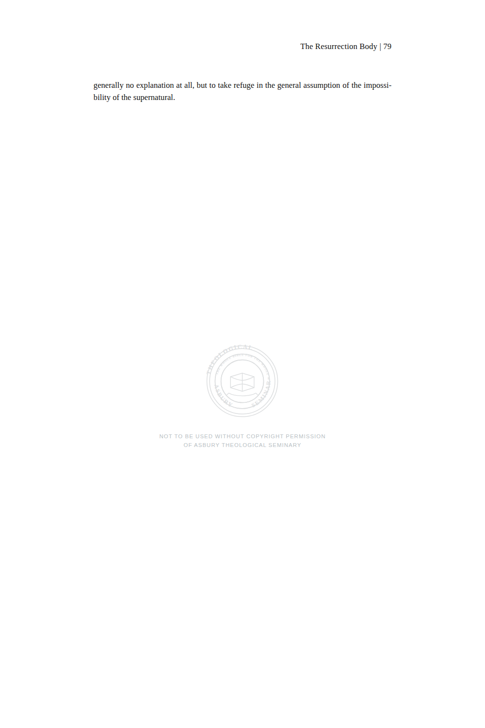The Resurrection Body | 79
generally no explanation at all, but to take refuge in the general assumption of the impossibility of the supernatural.
THEOLOGICAL ASBURY SEMINARY THE WHOLE BIBLE FOR THE WHOLE WORLD
Not to be used without copyright permission
of Asbury Theological Seminary